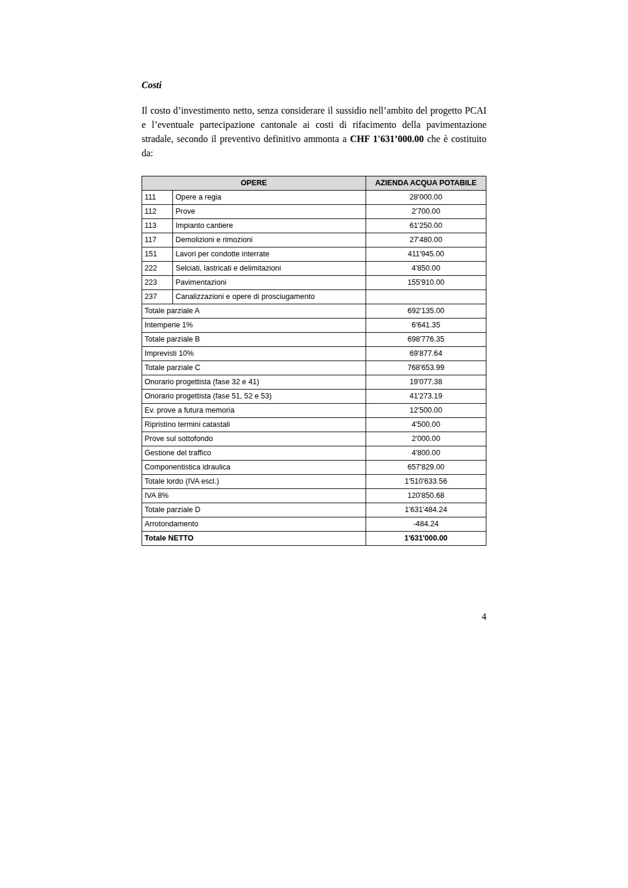Costi
Il costo d’investimento netto, senza considerare il sussidio nell’ambito del progetto PCAI e l’eventuale partecipazione cantonale ai costi di rifacimento della pavimentazione stradale, secondo il preventivo definitivo ammonta a CHF 1'631’000.00 che è costituito da:
| OPERE | AZIENDA ACQUA POTABILE |
| --- | --- |
| 111 | Opere a regia | 28'000.00 |
| 112 | Prove | 2'700.00 |
| 113 | Impianto cantiere | 61'250.00 |
| 117 | Demolizioni e rimozioni | 27'480.00 |
| 151 | Lavori per condotte interrate | 411'945.00 |
| 222 | Selciati, lastricati e delimitazioni | 4'850.00 |
| 223 | Pavimentazioni | 155'910.00 |
| 237 | Canalizzazioni e opere di prosciugamento | |
| Totale parziale A | 692'135.00 |
| Intemperie 1% | 6'641.35 |
| Totale parziale B | 698'776.35 |
| Imprevisti 10% | 69'877.64 |
| Totale parziale C | 768'653.99 |
| Onorario progettista (fase 32 e 41) | 19'077.38 |
| Onorario progettista (fase 51, 52 e 53) | 41'273.19 |
| Ev. prove a futura memoria | 12'500.00 |
| Ripristino termini catastali | 4'500.00 |
| Prove sul sottofondo | 2'000.00 |
| Gestione del traffico | 4'800.00 |
| Componentistica idraulica | 657'829.00 |
| Totale lordo (IVA escl.) | 1'510'633.56 |
| IVA 8% | 120'850.68 |
| Totale parziale D | 1'631'484.24 |
| Arrotondamento | -484.24 |
| Totale NETTO | 1'631'000.00 |
4